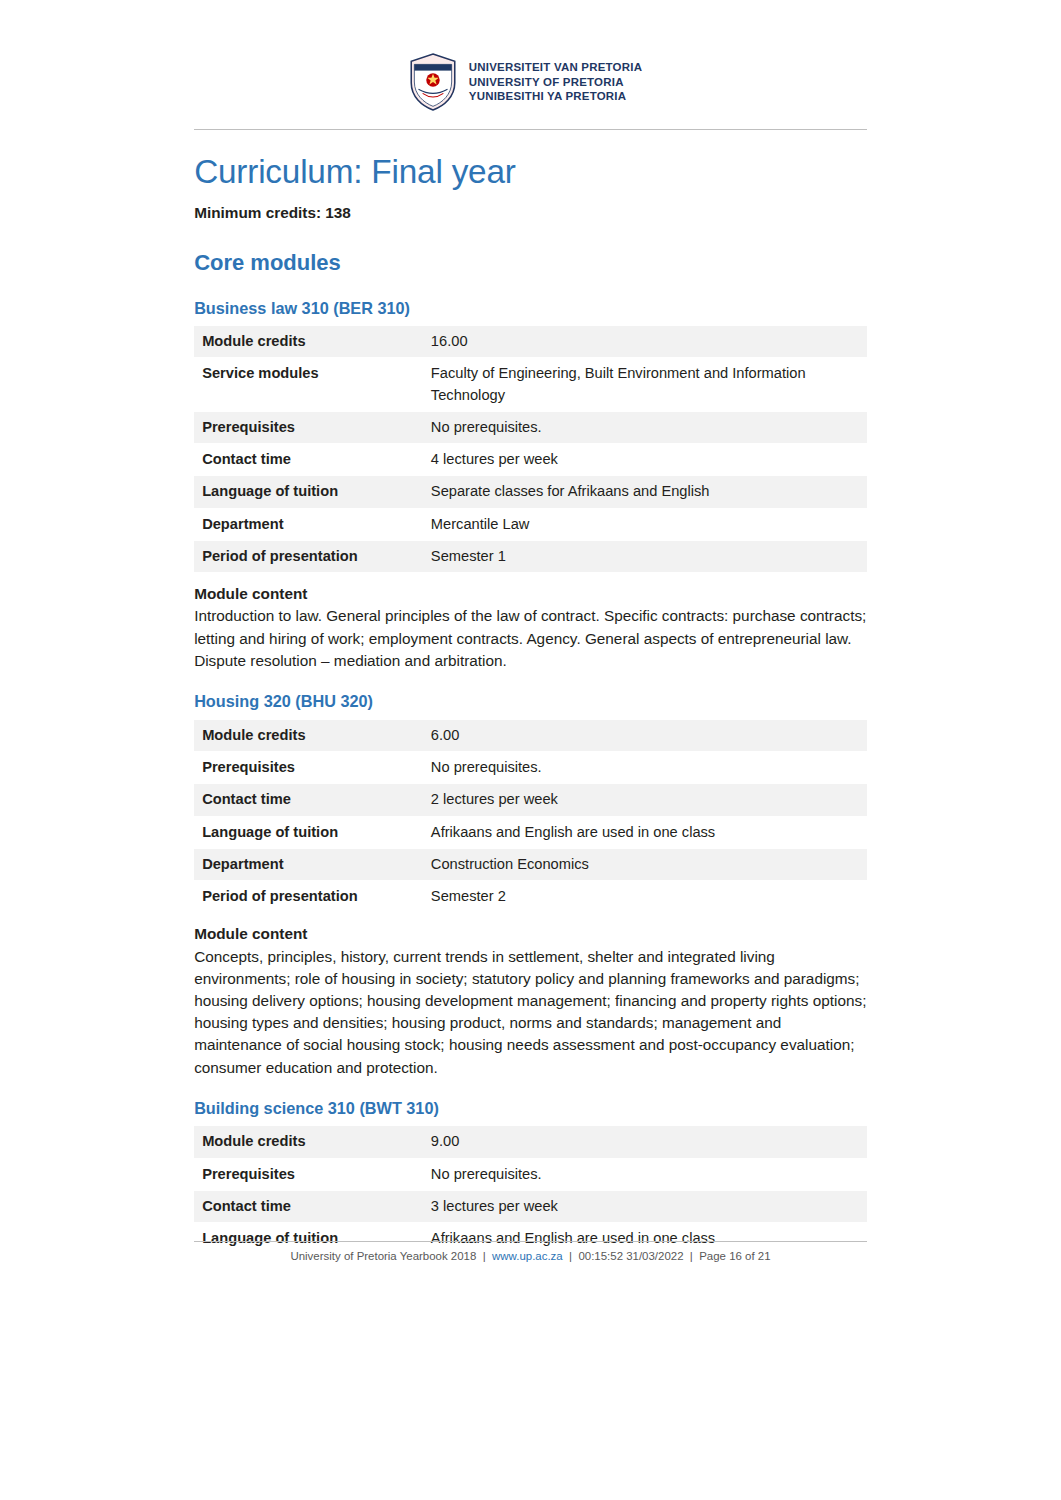Universiteit van Pretoria
University of Pretoria
Yunibesithi ya Pretoria
Curriculum: Final year
Minimum credits: 138
Core modules
Business law 310 (BER 310)
| Module credits | 16.00 |
| Service modules | Faculty of Engineering, Built Environment and Information Technology |
| Prerequisites | No prerequisites. |
| Contact time | 4 lectures per week |
| Language of tuition | Separate classes for Afrikaans and English |
| Department | Mercantile Law |
| Period of presentation | Semester 1 |
Module content
Introduction to law. General principles of the law of contract. Specific contracts: purchase contracts; letting and hiring of work; employment contracts. Agency. General aspects of entrepreneurial law. Dispute resolution – mediation and arbitration.
Housing 320 (BHU 320)
| Module credits | 6.00 |
| Prerequisites | No prerequisites. |
| Contact time | 2 lectures per week |
| Language of tuition | Afrikaans and English are used in one class |
| Department | Construction Economics |
| Period of presentation | Semester 2 |
Module content
Concepts, principles, history, current trends in settlement, shelter and integrated living environments; role of housing in society; statutory policy and planning frameworks and paradigms; housing delivery options; housing development management; financing and property rights options; housing types and densities; housing product, norms and standards; management and maintenance of social housing stock; housing needs assessment and post-occupancy evaluation; consumer education and protection.
Building science 310 (BWT 310)
| Module credits | 9.00 |
| Prerequisites | No prerequisites. |
| Contact time | 3 lectures per week |
| Language of tuition | Afrikaans and English are used in one class |
University of Pretoria Yearbook 2018 | www.up.ac.za | 00:15:52 31/03/2022 | Page 16 of 21